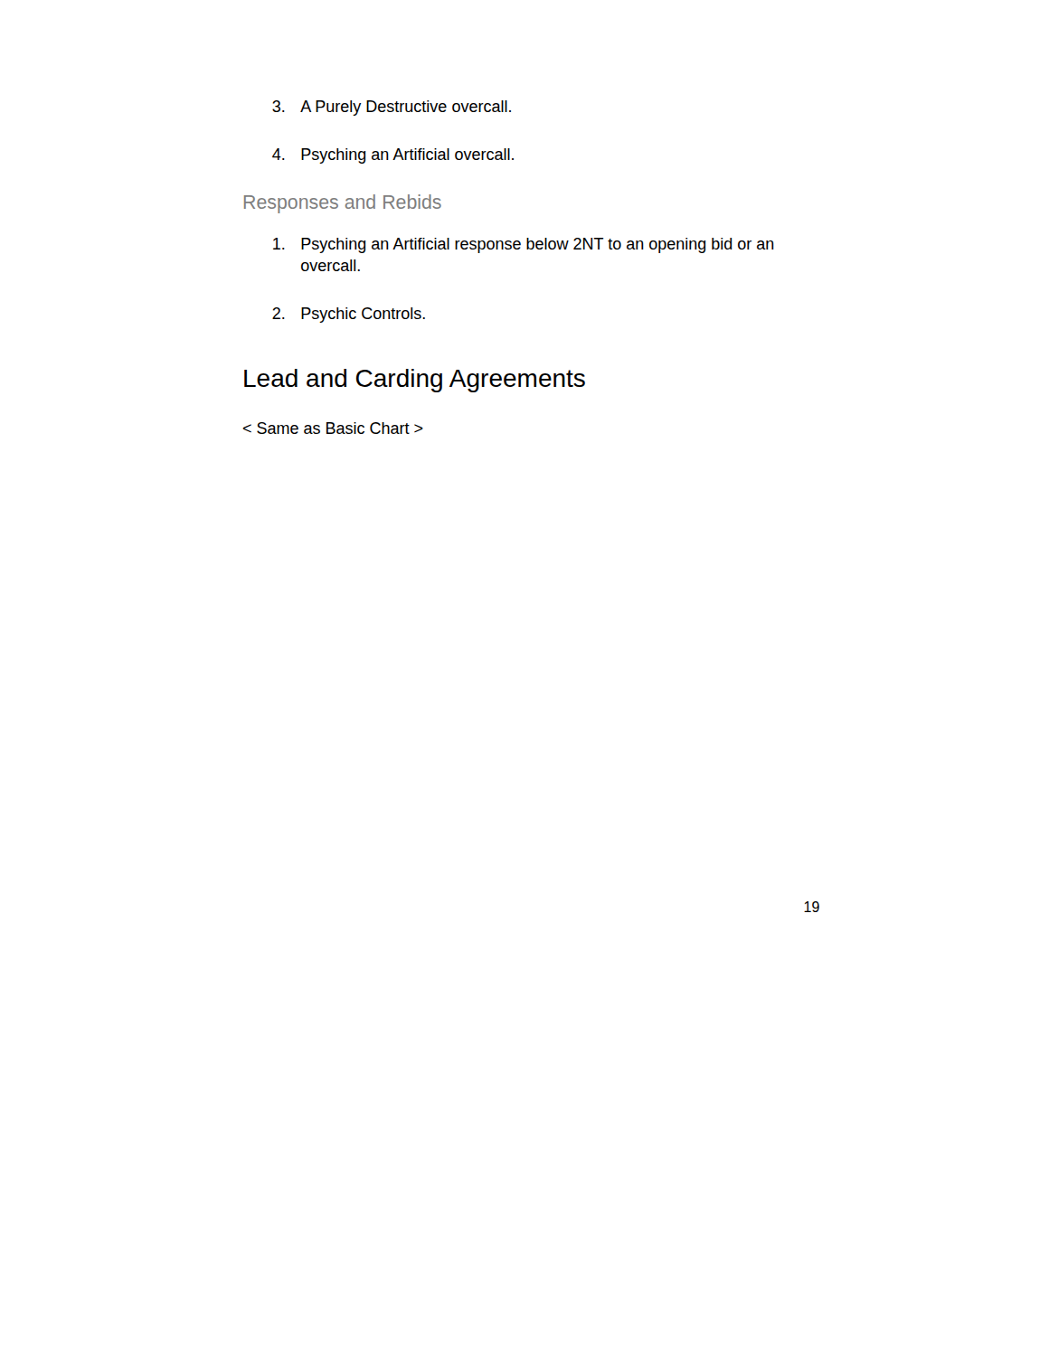A Purely Destructive overcall.
Psyching an Artificial overcall.
Responses and Rebids
Psyching an Artificial response below 2NT to an opening bid or an overcall.
Psychic Controls.
Lead and Carding Agreements
< Same as Basic Chart >
19